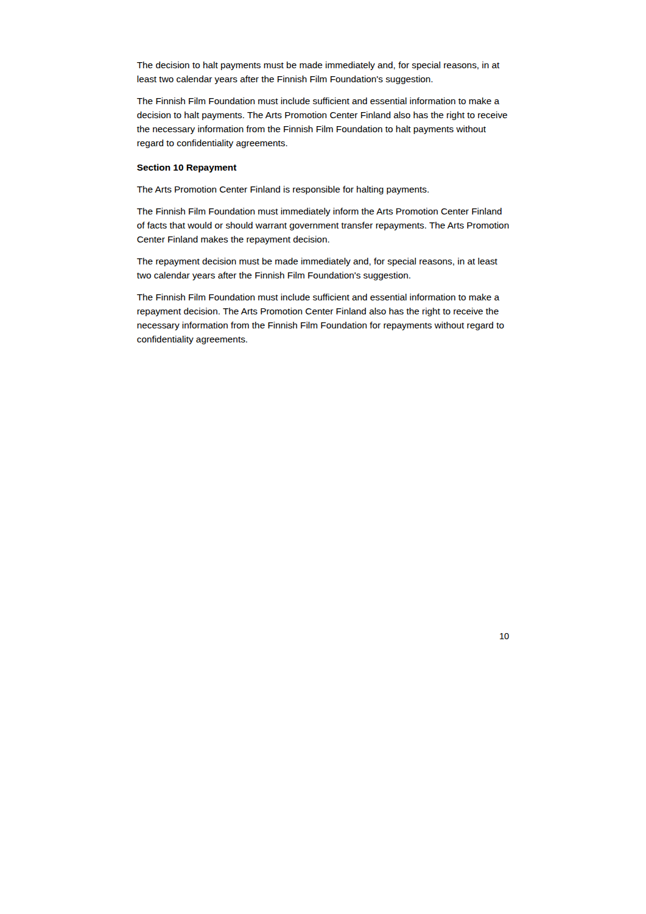The decision to halt payments must be made immediately and, for special reasons, in at least two calendar years after the Finnish Film Foundation's suggestion.
The Finnish Film Foundation must include sufficient and essential information to make a decision to halt payments. The Arts Promotion Center Finland also has the right to receive the necessary information from the Finnish Film Foundation to halt payments without regard to confidentiality agreements.
Section 10 Repayment
The Arts Promotion Center Finland is responsible for halting payments.
The Finnish Film Foundation must immediately inform the Arts Promotion Center Finland of facts that would or should warrant government transfer repayments. The Arts Promotion Center Finland makes the repayment decision.
The repayment decision must be made immediately and, for special reasons, in at least two calendar years after the Finnish Film Foundation's suggestion.
The Finnish Film Foundation must include sufficient and essential information to make a repayment decision. The Arts Promotion Center Finland also has the right to receive the necessary information from the Finnish Film Foundation for repayments without regard to confidentiality agreements.
10